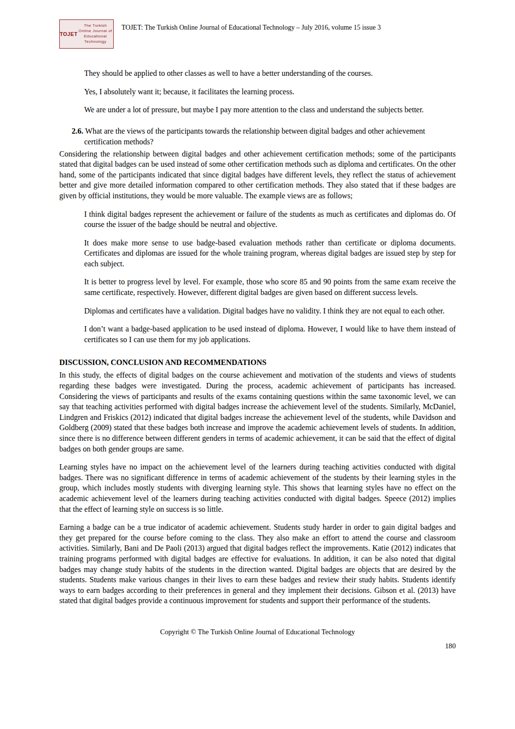TOJET
The Turkish Online Journal of Educational Technology
TOJET: The Turkish Online Journal of Educational Technology – July 2016, volume 15 issue 3
They should be applied to other classes as well to have a better understanding of the courses.
Yes, I absolutely want it; because, it facilitates the learning process.
We are under a lot of pressure, but maybe I pay more attention to the class and understand the subjects better.
2.6. What are the views of the participants towards the relationship between digital badges and other achievement certification methods?
Considering the relationship between digital badges and other achievement certification methods; some of the participants stated that digital badges can be used instead of some other certification methods such as diploma and certificates. On the other hand, some of the participants indicated that since digital badges have different levels, they reflect the status of achievement better and give more detailed information compared to other certification methods. They also stated that if these badges are given by official institutions, they would be more valuable. The example views are as follows;
I think digital badges represent the achievement or failure of the students as much as certificates and diplomas do. Of course the issuer of the badge should be neutral and objective.
It does make more sense to use badge-based evaluation methods rather than certificate or diploma documents. Certificates and diplomas are issued for the whole training program, whereas digital badges are issued step by step for each subject.
It is better to progress level by level. For example, those who score 85 and 90 points from the same exam receive the same certificate, respectively. However, different digital badges are given based on different success levels.
Diplomas and certificates have a validation. Digital badges have no validity. I think they are not equal to each other.
I don’t want a badge-based application to be used instead of diploma. However, I would like to have them instead of certificates so I can use them for my job applications.
Discussion, Conclusion and Recommendations
In this study, the effects of digital badges on the course achievement and motivation of the students and views of students regarding these badges were investigated. During the process, academic achievement of participants has increased. Considering the views of participants and results of the exams containing questions within the same taxonomic level, we can say that teaching activities performed with digital badges increase the achievement level of the students. Similarly, McDaniel, Lindgren and Friskics (2012) indicated that digital badges increase the achievement level of the students, while Davidson and Goldberg (2009) stated that these badges both increase and improve the academic achievement levels of students. In addition, since there is no difference between different genders in terms of academic achievement, it can be said that the effect of digital badges on both gender groups are same.
Learning styles have no impact on the achievement level of the learners during teaching activities conducted with digital badges. There was no significant difference in terms of academic achievement of the students by their learning styles in the group, which includes mostly students with diverging learning style. This shows that learning styles have no effect on the academic achievement level of the learners during teaching activities conducted with digital badges. Speece (2012) implies that the effect of learning style on success is so little.
Earning a badge can be a true indicator of academic achievement. Students study harder in order to gain digital badges and they get prepared for the course before coming to the class. They also make an effort to attend the course and classroom activities. Similarly, Bani and De Paoli (2013) argued that digital badges reflect the improvements. Katie (2012) indicates that training programs performed with digital badges are effective for evaluations. In addition, it can be also noted that digital badges may change study habits of the students in the direction wanted. Digital badges are objects that are desired by the students. Students make various changes in their lives to earn these badges and review their study habits. Students identify ways to earn badges according to their preferences in general and they implement their decisions. Gibson et al. (2013) have stated that digital badges provide a continuous improvement for students and support their performance of the students.
Copyright © The Turkish Online Journal of Educational Technology
180